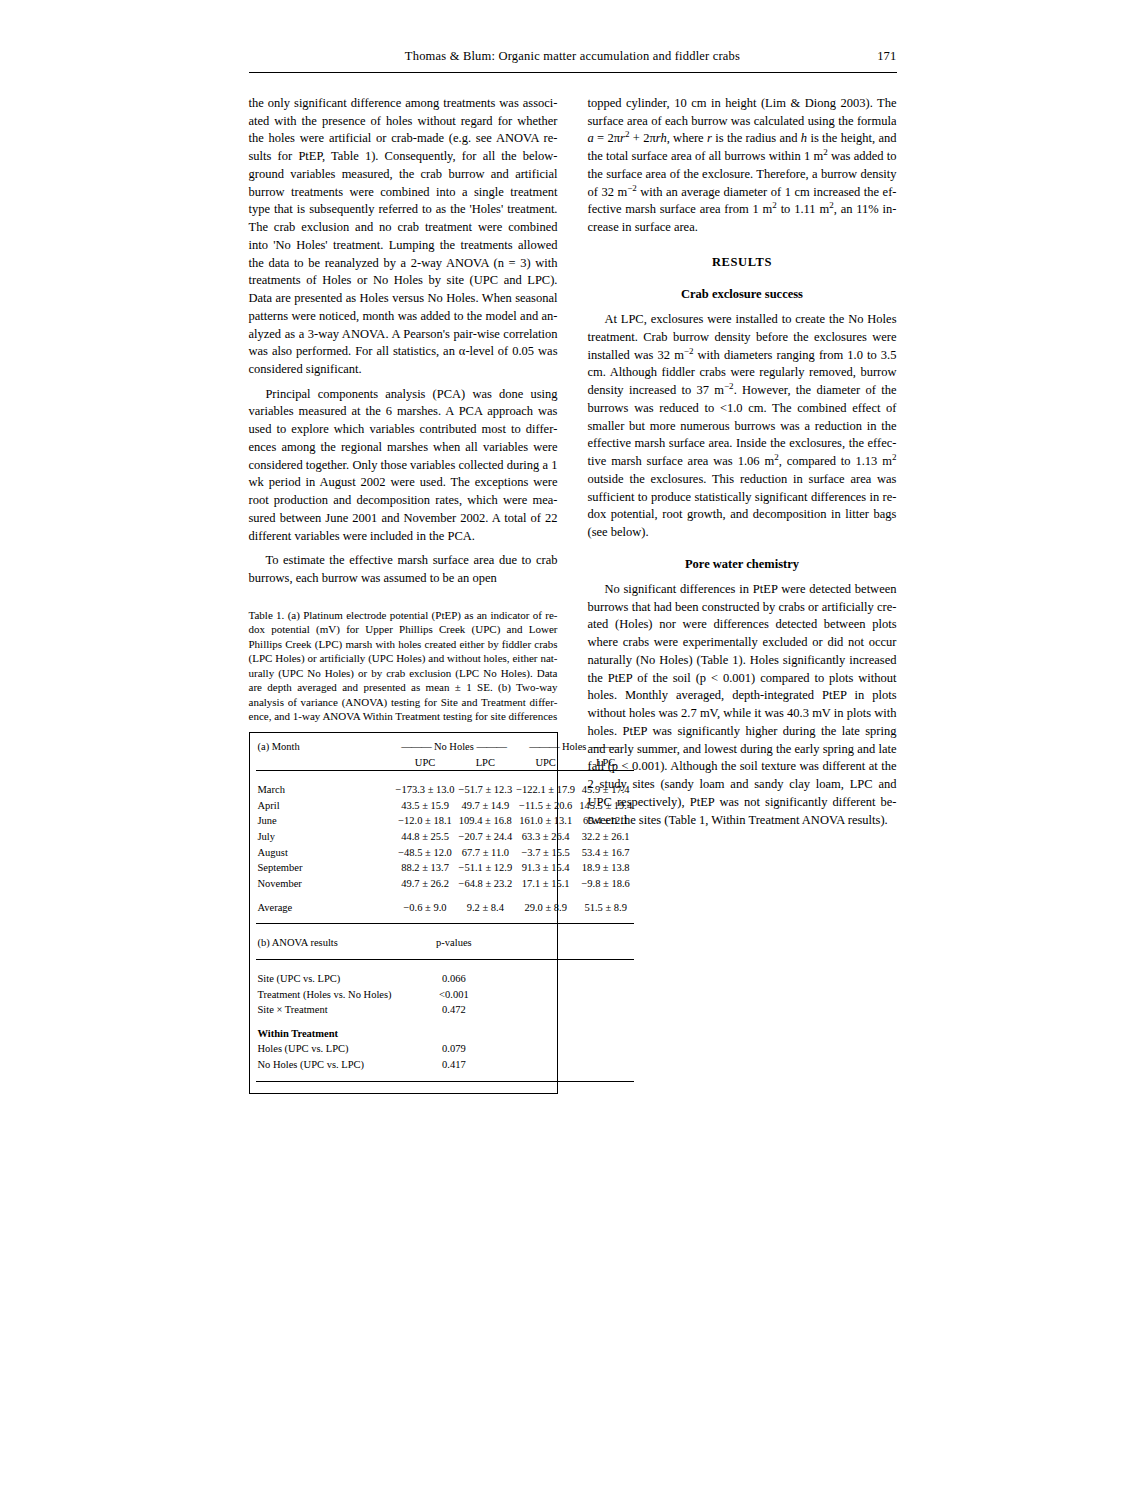Thomas & Blum: Organic matter accumulation and fiddler crabs 171
the only significant difference among treatments was associated with the presence of holes without regard for whether the holes were artificial or crab-made (e.g. see ANOVA results for PtEP, Table 1). Consequently, for all the belowground variables measured, the crab burrow and artificial burrow treatments were combined into a single treatment type that is subsequently referred to as the 'Holes' treatment. The crab exclusion and no crab treatment were combined into 'No Holes' treatment. Lumping the treatments allowed the data to be reanalyzed by a 2-way ANOVA (n = 3) with treatments of Holes or No Holes by site (UPC and LPC). Data are presented as Holes versus No Holes. When seasonal patterns were noticed, month was added to the model and analyzed as a 3-way ANOVA. A Pearson's pair-wise correlation was also performed. For all statistics, an α-level of 0.05 was considered significant.
Principal components analysis (PCA) was done using variables measured at the 6 marshes. A PCA approach was used to explore which variables contributed most to differences among the regional marshes when all variables were considered together. Only those variables collected during a 1 wk period in August 2002 were used. The exceptions were root production and decomposition rates, which were measured between June 2001 and November 2002. A total of 22 different variables were included in the PCA.
To estimate the effective marsh surface area due to crab burrows, each burrow was assumed to be an open
Table 1. (a) Platinum electrode potential (PtEP) as an indicator of redox potential (mV) for Upper Phillips Creek (UPC) and Lower Phillips Creek (LPC) marsh with holes created either by fiddler crabs (LPC Holes) or artificially (UPC Holes) and without holes, either naturally (UPC No Holes) or by crab exclusion (LPC No Holes). Data are depth averaged and presented as mean ± 1 SE. (b) Two-way analysis of variance (ANOVA) testing for Site and Treatment difference, and 1-way ANOVA Within Treatment testing for site differences
| (a) Month | ——— No Holes ——— | ——— Holes ——— |
| | UPC | LPC | UPC | LPC |
| March | −173.3 ± 13.0 | −51.7 ± 12.3 | −122.1 ± 17.9 | 45.9 ± 17.4 |
| April | 43.5 ± 15.9 | 49.7 ± 14.9 | −11.5 ± 20.6 | 145.5 ± 19.4 |
| June | −12.0 ± 18.1 | 109.4 ± 16.8 | 161.0 ± 13.1 | 65.4 ±12.1 |
| July | 44.8 ± 25.5 | −20.7 ± 24.4 | 63.3 ± 26.4 | 32.2 ± 26.1 |
| August | −48.5 ± 12.0 | 67.7 ± 11.0 | −3.7 ± 15.5 | 53.4 ± 16.7 |
| September | 88.2 ± 13.7 | −51.1 ± 12.9 | 91.3 ± 15.4 | 18.9 ± 13.8 |
| November | 49.7 ± 26.2 | −64.8 ± 23.2 | 17.1 ± 15.1 | −9.8 ± 18.6 |
| Average | −0.6 ± 9.0 | 9.2 ± 8.4 | 29.0 ± 8.9 | 51.5 ± 8.9 |
| (b) ANOVA results | p-values | | |
| Site (UPC vs. LPC) | 0.066 | | |
| Treatment (Holes vs. No Holes) | <0.001 | | |
| Site × Treatment | 0.472 | | |
| Within Treatment | | | |
| Holes (UPC vs. LPC) | 0.079 | | |
| No Holes (UPC vs. LPC) | 0.417 | | |
topped cylinder, 10 cm in height (Lim & Diong 2003). The surface area of each burrow was calculated using the formula a = 2πr2 + 2πrh, where r is the radius and h is the height, and the total surface area of all burrows within 1 m2 was added to the surface area of the exclosure. Therefore, a burrow density of 32 m−2 with an average diameter of 1 cm increased the effective marsh surface area from 1 m2 to 1.11 m2, an 11% increase in surface area.
Results
Crab exclosure success
At LPC, exclosures were installed to create the No Holes treatment. Crab burrow density before the exclosures were installed was 32 m−2 with diameters ranging from 1.0 to 3.5 cm. Although fiddler crabs were regularly removed, burrow density increased to 37 m−2. However, the diameter of the burrows was reduced to <1.0 cm. The combined effect of smaller but more numerous burrows was a reduction in the effective marsh surface area. Inside the exclosures, the effective marsh surface area was 1.06 m2, compared to 1.13 m2 outside the exclosures. This reduction in surface area was sufficient to produce statistically significant differences in redox potential, root growth, and decomposition in litter bags (see below).
Pore water chemistry
No significant differences in PtEP were detected between burrows that had been constructed by crabs or artificially created (Holes) nor were differences detected between plots where crabs were experimentally excluded or did not occur naturally (No Holes) (Table 1). Holes significantly increased the PtEP of the soil (p < 0.001) compared to plots without holes. Monthly averaged, depth-integrated PtEP in plots without holes was 2.7 mV, while it was 40.3 mV in plots with holes. PtEP was significantly higher during the late spring and early summer, and lowest during the early spring and late fall (p < 0.001). Although the soil texture was different at the 2 study sites (sandy loam and sandy clay loam, LPC and UPC respectively), PtEP was not significantly different between the sites (Table 1, Within Treatment ANOVA results).